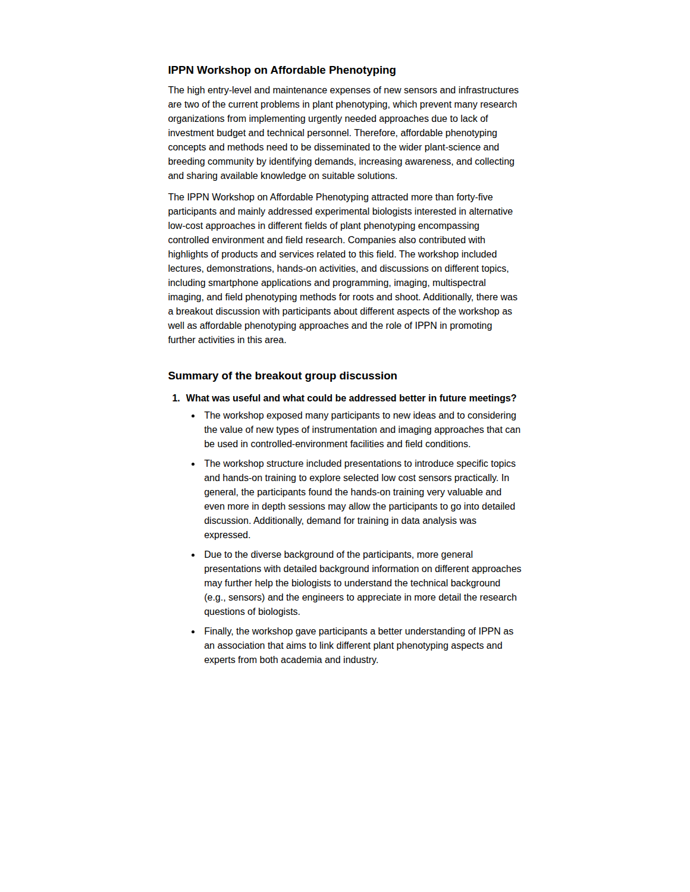IPPN Workshop on Affordable Phenotyping
The high entry-level and maintenance expenses of new sensors and infrastructures are two of the current problems in plant phenotyping, which prevent many research organizations from implementing urgently needed approaches due to lack of investment budget and technical personnel. Therefore, affordable phenotyping concepts and methods need to be disseminated to the wider plant-science and breeding community by identifying demands, increasing awareness, and collecting and sharing available knowledge on suitable solutions.
The IPPN Workshop on Affordable Phenotyping attracted more than forty-five participants and mainly addressed experimental biologists interested in alternative low-cost approaches in different fields of plant phenotyping encompassing controlled environment and field research. Companies also contributed with highlights of products and services related to this field. The workshop included lectures, demonstrations, hands-on activities, and discussions on different topics, including smartphone applications and programming, imaging, multispectral imaging, and field phenotyping methods for roots and shoot. Additionally, there was a breakout discussion with participants about different aspects of the workshop as well as affordable phenotyping approaches and the role of IPPN in promoting further activities in this area.
Summary of the breakout group discussion
What was useful and what could be addressed better in future meetings?
The workshop exposed many participants to new ideas and to considering the value of new types of instrumentation and imaging approaches that can be used in controlled-environment facilities and field conditions.
The workshop structure included presentations to introduce specific topics and hands-on training to explore selected low cost sensors practically. In general, the participants found the hands-on training very valuable and even more in depth sessions may allow the participants to go into detailed discussion. Additionally, demand for training in data analysis was expressed.
Due to the diverse background of the participants, more general presentations with detailed background information on different approaches may further help the biologists to understand the technical background (e.g., sensors) and the engineers to appreciate in more detail the research questions of biologists.
Finally, the workshop gave participants a better understanding of IPPN as an association that aims to link different plant phenotyping aspects and experts from both academia and industry.